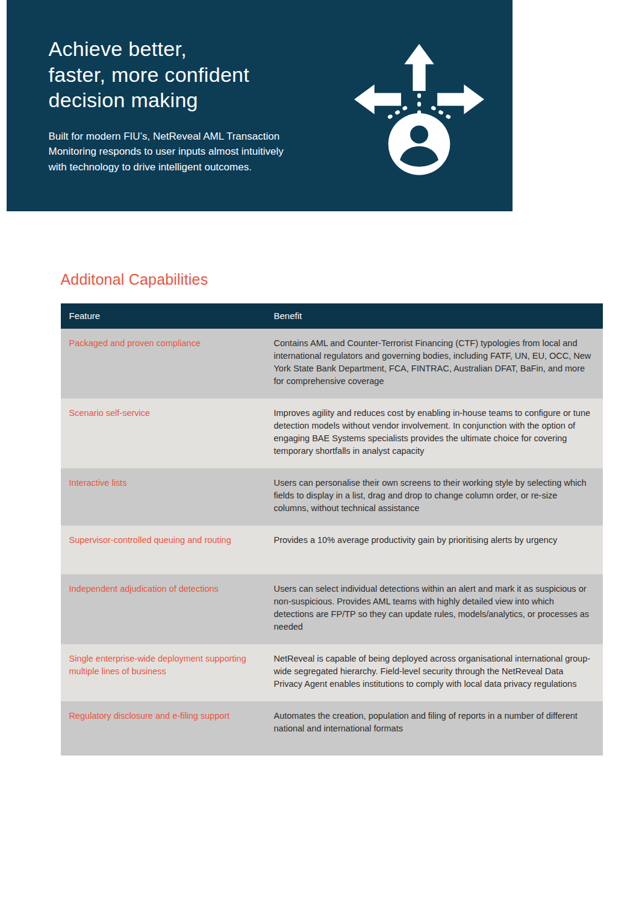Achieve better,
faster, more confident
decision making
Built for modern FIU’s, NetReveal AML Transaction Monitoring responds to user inputs almost intuitively with technology to drive intelligent outcomes.
Additonal Capabilities
| Feature | Benefit |
| --- | --- |
| Packaged and proven compliance | Contains AML and Counter-Terrorist Financing (CTF) typologies from local and international regulators and governing bodies, including FATF, UN, EU, OCC, New York State Bank Department, FCA, FINTRAC, Australian DFAT, BaFin, and more for comprehensive coverage |
| Scenario self-service | Improves agility and reduces cost by enabling in-house teams to configure or tune detection models without vendor involvement. In conjunction with the option of engaging BAE Systems specialists provides the ultimate choice for covering temporary shortfalls in analyst capacity |
| Interactive lists | Users can personalise their own screens to their working style by selecting which fields to display in a list, drag and drop to change column order, or re-size columns, without technical assistance |
| Supervisor-controlled queuing and routing | Provides a 10% average productivity gain by prioritising alerts by urgency |
| Independent adjudication of detections | Users can select individual detections within an alert and mark it as suspicious or non-suspicious. Provides AML teams with highly detailed view into which detections are FP/TP so they can update rules, models/analytics, or processes as needed |
| Single enterprise-wide deployment supporting multiple lines of business | NetReveal is capable of being deployed across organisational international group-wide segregated hierarchy. Field-level security through the NetReveal Data Privacy Agent enables institutions to comply with local data privacy regulations |
| Regulatory disclosure and e-filing support | Automates the creation, population and filing of reports in a number of different national and international formats |